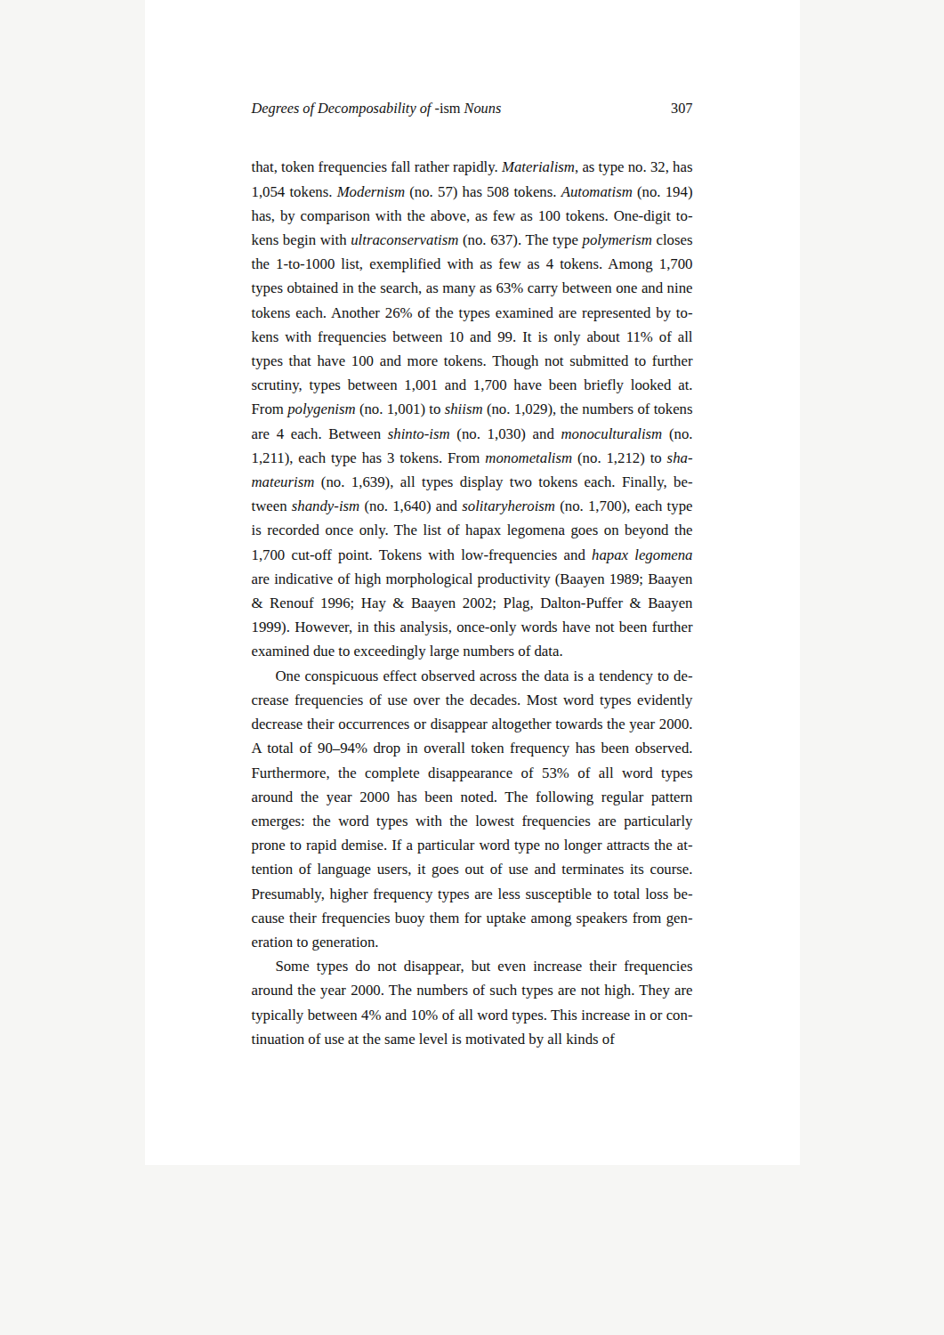Degrees of Decomposability of -ism Nouns 307
that, token frequencies fall rather rapidly. Materialism, as type no. 32, has 1,054 tokens. Modernism (no. 57) has 508 tokens. Automatism (no. 194) has, by comparison with the above, as few as 100 tokens. One-digit tokens begin with ultraconservatism (no. 637). The type polymerism closes the 1-to-1000 list, exemplified with as few as 4 tokens. Among 1,700 types obtained in the search, as many as 63% carry between one and nine tokens each. Another 26% of the types examined are represented by tokens with frequencies between 10 and 99. It is only about 11% of all types that have 100 and more tokens. Though not submitted to further scrutiny, types between 1,001 and 1,700 have been briefly looked at. From polygenism (no. 1,001) to shiism (no. 1,029), the numbers of tokens are 4 each. Between shinto-ism (no. 1,030) and monoculturalism (no. 1,211), each type has 3 tokens. From monometalism (no. 1,212) to shamateurism (no. 1,639), all types display two tokens each. Finally, between shandy-ism (no. 1,640) and solitaryheroism (no. 1,700), each type is recorded once only. The list of hapax legomena goes on beyond the 1,700 cut-off point. Tokens with low-frequencies and hapax legomena are indicative of high morphological productivity (Baayen 1989; Baayen & Renouf 1996; Hay & Baayen 2002; Plag, Dalton-Puffer & Baayen 1999). However, in this analysis, once-only words have not been further examined due to exceedingly large numbers of data.
One conspicuous effect observed across the data is a tendency to decrease frequencies of use over the decades. Most word types evidently decrease their occurrences or disappear altogether towards the year 2000. A total of 90–94% drop in overall token frequency has been observed. Furthermore, the complete disappearance of 53% of all word types around the year 2000 has been noted. The following regular pattern emerges: the word types with the lowest frequencies are particularly prone to rapid demise. If a particular word type no longer attracts the attention of language users, it goes out of use and terminates its course. Presumably, higher frequency types are less susceptible to total loss because their frequencies buoy them for uptake among speakers from generation to generation.
Some types do not disappear, but even increase their frequencies around the year 2000. The numbers of such types are not high. They are typically between 4% and 10% of all word types. This increase in or continuation of use at the same level is motivated by all kinds of